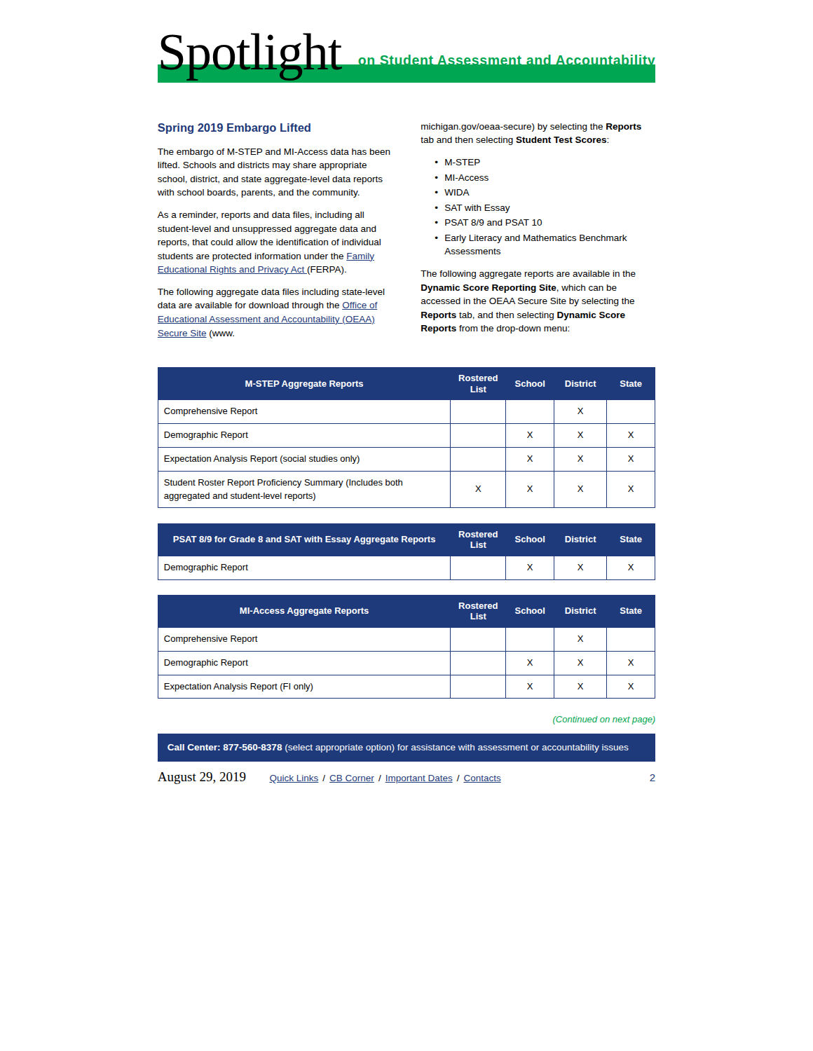Spotlight
on Student Assessment and Accountability
Spring 2019 Embargo Lifted
The embargo of M-STEP and MI-Access data has been lifted. Schools and districts may share appropriate school, district, and state aggregate-level data reports with school boards, parents, and the community.
As a reminder, reports and data files, including all student-level and unsuppressed aggregate data and reports, that could allow the identification of individual students are protected information under the Family Educational Rights and Privacy Act (FERPA).
The following aggregate data files including state-level data are available for download through the Office of Educational Assessment and Accountability (OEAA) Secure Site (www.
michigan.gov/oeaa-secure) by selecting the Reports tab and then selecting Student Test Scores:
M-STEP
MI-Access
WIDA
SAT with Essay
PSAT 8/9 and PSAT 10
Early Literacy and Mathematics Benchmark Assessments
The following aggregate reports are available in the Dynamic Score Reporting Site, which can be accessed in the OEAA Secure Site by selecting the Reports tab, and then selecting Dynamic Score Reports from the drop-down menu:
| M-STEP Aggregate Reports | Rostered List | School | District | State |
| --- | --- | --- | --- | --- |
| Comprehensive Report | | | X | |
| Demographic Report | | X | X | X |
| Expectation Analysis Report (social studies only) | | X | X | X |
| Student Roster Report Proficiency Summary (Includes both aggregated and student-level reports) | X | X | X | X |
| PSAT 8/9 for Grade 8 and SAT with Essay Aggregate Reports | Rostered List | School | District | State |
| --- | --- | --- | --- | --- |
| Demographic Report | | X | X | X |
| MI-Access Aggregate Reports | Rostered List | School | District | State |
| --- | --- | --- | --- | --- |
| Comprehensive Report | | | X | |
| Demographic Report | | X | X | X |
| Expectation Analysis Report (FI only) | | X | X | X |
(Continued on next page)
Call Center: 877-560-8378 (select appropriate option) for assistance with assessment or accountability issues
August 29, 2019
Quick Links/CB Corner/Important Dates/Contacts
2